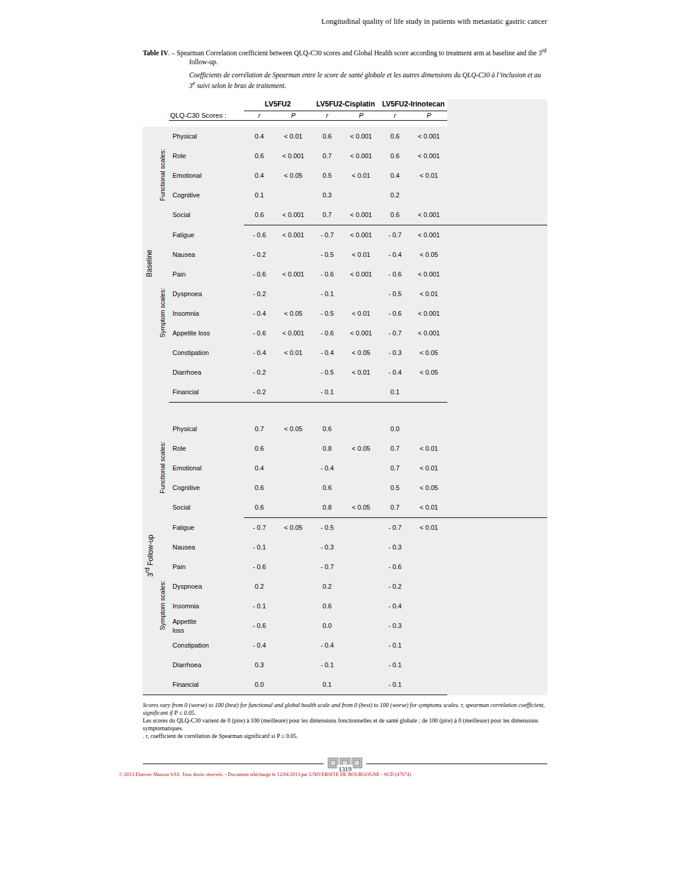Longitudinal quality of life study in patients with metastatic gastric cancer
Table IV. – Spearman Correlation coefficient between QLQ-C30 scores and Global Health score according to treatment arm at baseline and the 3rd follow-up. Coefficients de corrélation de Spearman entre le score de santé globale et les autres dimensions du QLQ-C30 à l’inclusion et au 3e suivi selon le bras de traitement.
| | LV5FU2 | LV5FU2-Cisplatin | LV5FU2-Irinotecan |
| --- | --- | --- | --- |
| | QLQ-C30 Scores : | r | P | r | P | r | P |
| Baseline | Functional scales: | Physical | 0.4 | < 0.01 | 0.6 | < 0.001 | 0.6 | < 0.001 |
| Role | 0.6 | < 0.001 | 0.7 | < 0.001 | 0.6 | < 0.001 |
| Emotional | 0.4 | < 0.05 | 0.5 | < 0.01 | 0.4 | < 0.01 |
| Cognitive | 0.1 | | 0.3 | | 0.2 | |
| Social | 0.6 | < 0.001 | 0.7 | < 0.001 | 0.6 | < 0.001 |
| Symptom scales: | Fatigue | - 0.6 | < 0.001 | - 0.7 | < 0.001 | - 0.7 | < 0.001 |
| Nausea | - 0.2 | | - 0.5 | < 0.01 | - 0.4 | < 0.05 |
| Pain | - 0.6 | < 0.001 | - 0.6 | < 0.001 | - 0.6 | < 0.001 |
| Dyspnoea | - 0.2 | | - 0.1 | | - 0.5 | < 0.01 |
| Insomnia | - 0.4 | < 0.05 | - 0.5 | < 0.01 | - 0.6 | < 0.001 |
| Appetite loss | - 0.6 | < 0.001 | - 0.6 | < 0.001 | - 0.7 | < 0.001 |
| Constipation | - 0.4 | < 0.01 | - 0.4 | < 0.05 | - 0.3 | < 0.05 |
| Diarrhoea | - 0.2 | | - 0.5 | < 0.01 | - 0.4 | < 0.05 |
| Financial | - 0.2 | | - 0.1 | | 0.1 | |
| 3 rd Follow-up | Functional scales: | Physical | 0.7 | < 0.05 | 0.6 | | 0.0 | |
| Role | 0.6 | | 0.8 | < 0.05 | 0.7 | < 0.01 |
| Emotional | 0.4 | | - 0.4 | | 0.7 | < 0.01 |
| Cognitive | 0.6 | | 0.6 | | 0.5 | < 0.05 |
| Social | 0.6 | | 0.8 | < 0.05 | 0.7 | < 0.01 |
| Symptom scales: | Fatigue | - 0.7 | < 0.05 | - 0.5 | | - 0.7 | < 0.01 |
| Nausea | - 0.1 | | - 0.3 | | - 0.3 | |
| Pain | - 0.6 | | - 0.7 | | - 0.6 | |
| Dyspnoea | 0.2 | | 0.2 | | - 0.2 | |
| Insomnia | - 0.1 | | 0.6 | | - 0.4 | |
| Appetite loss | - 0.6 | | 0.0 | | - 0.3 | |
| Constipation | - 0.4 | | - 0.4 | | - 0.1 | |
| Diarrhoea | 0.3 | | - 0.1 | | - 0.1 | |
| Financial | 0.0 | | 0.1 | | - 0.1 | |
Scores vary from 0 (worse) to 100 (best) for functional and global health scale and from 0 (best) to 100 (worse) for symptoms scales. r, spearman correlation coefficient, significant if P ≤ 0.05.
Les scores du QLQ-C30 varient de 0 (pire) à 100 (meilleure) pour les dimensions fonctionnelles et de santé globale ; de 100 (pire) à 0 (meilleure) pour les dimensions symptomatiques.
. r, coefficient de corrélation de Spearman significatif si P ≤ 0.05.
1319
© 2013 Elsevier Masson SAS. Tous droits réservés. - Document téléchargé le 12/04/2013 par UNIVERSITE DE BOURGOGNE - SCD (47674)